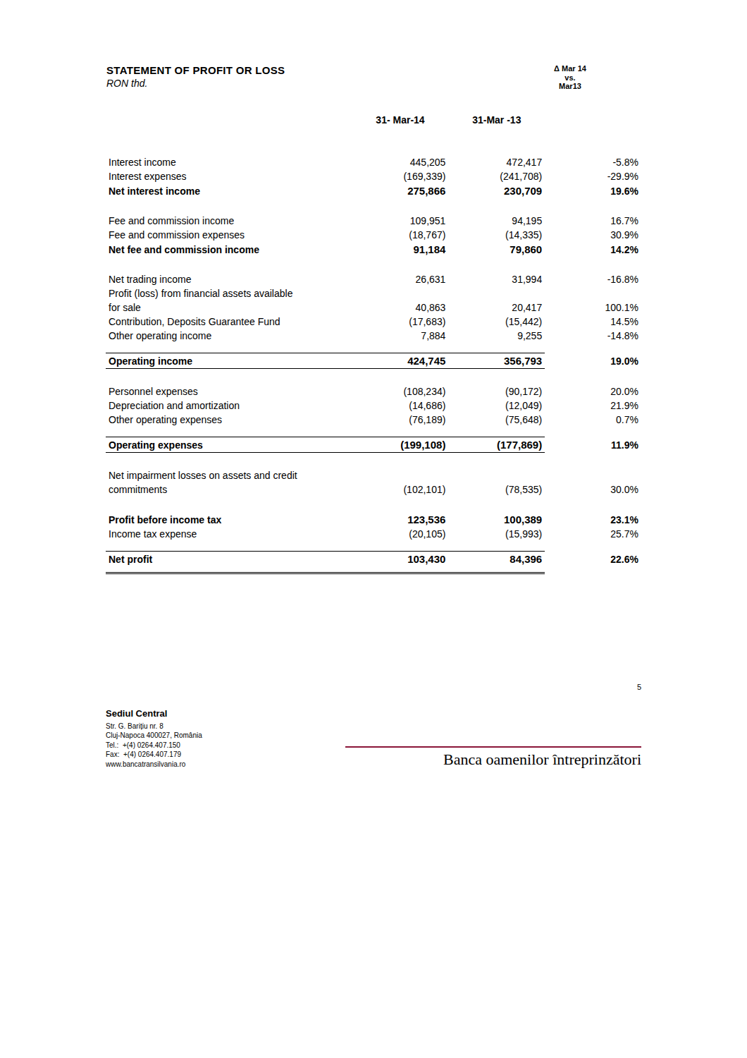| STATEMENT OF PROFIT OR LOSS RON thd. | Δ Mar 14 vs. Mar13 |
| | 31- Mar-14 | 31-Mar -13 | |
| --- | --- | --- | --- |
| Interest income | 445,205 | 472,417 | -5.8% |
| Interest expenses | (169,339) | (241,708) | -29.9% |
| Net interest income | 275,866 | 230,709 | 19.6% |
| Fee and commission income | 109,951 | 94,195 | 16.7% |
| Fee and commission expenses | (18,767) | (14,335) | 30.9% |
| Net fee and commission income | 91,184 | 79,860 | 14.2% |
| Net trading income | 26,631 | 31,994 | -16.8% |
| Profit (loss) from financial assets available | | | |
| for sale | 40,863 | 20,417 | 100.1% |
| Contribution, Deposits Guarantee Fund | (17,683) | (15,442) | 14.5% |
| Other operating income | 7,884 | 9,255 | -14.8% |
| Operating income | 424,745 | 356,793 | 19.0% |
| Personnel expenses | (108,234) | (90,172) | 20.0% |
| Depreciation and amortization | (14,686) | (12,049) | 21.9% |
| Other operating expenses | (76,189) | (75,648) | 0.7% |
| Operating expenses | (199,108) | (177,869) | 11.9% |
| Net impairment losses on assets and credit | | | |
| commitments | (102,101) | (78,535) | 30.0% |
| Profit before income tax | 123,536 | 100,389 | 23.1% |
| Income tax expense | (20,105) | (15,993) | 25.7% |
| Net profit | 103,430 | 84,396 | 22.6% |
5
Sediul Central
Str. G. Barițiu nr. 8
Cluj-Napoca 400027, România
Tel.: +(4) 0264.407.150
Fax: +(4) 0264.407.179
www.bancatransilvania.ro
Banca oamenilor întreprinzători